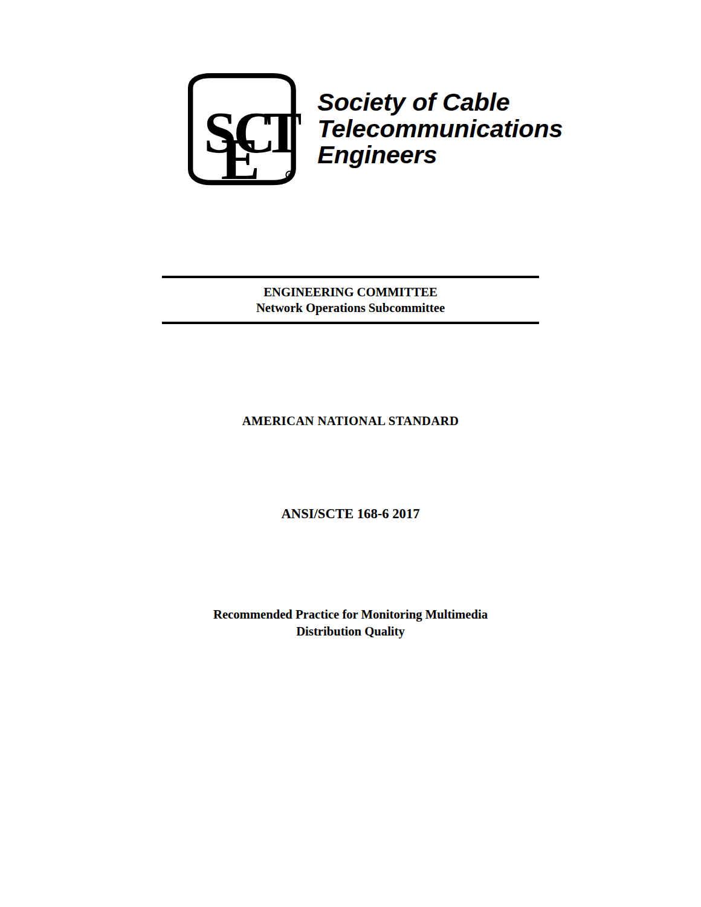SCTE S C T E R
Society of Cable
Telecommunications
Engineers
ENGINEERING COMMITTEE
Network Operations Subcommittee
AMERICAN NATIONAL STANDARD
ANSI/SCTE 168-6 2017
Recommended Practice for Monitoring Multimedia Distribution Quality